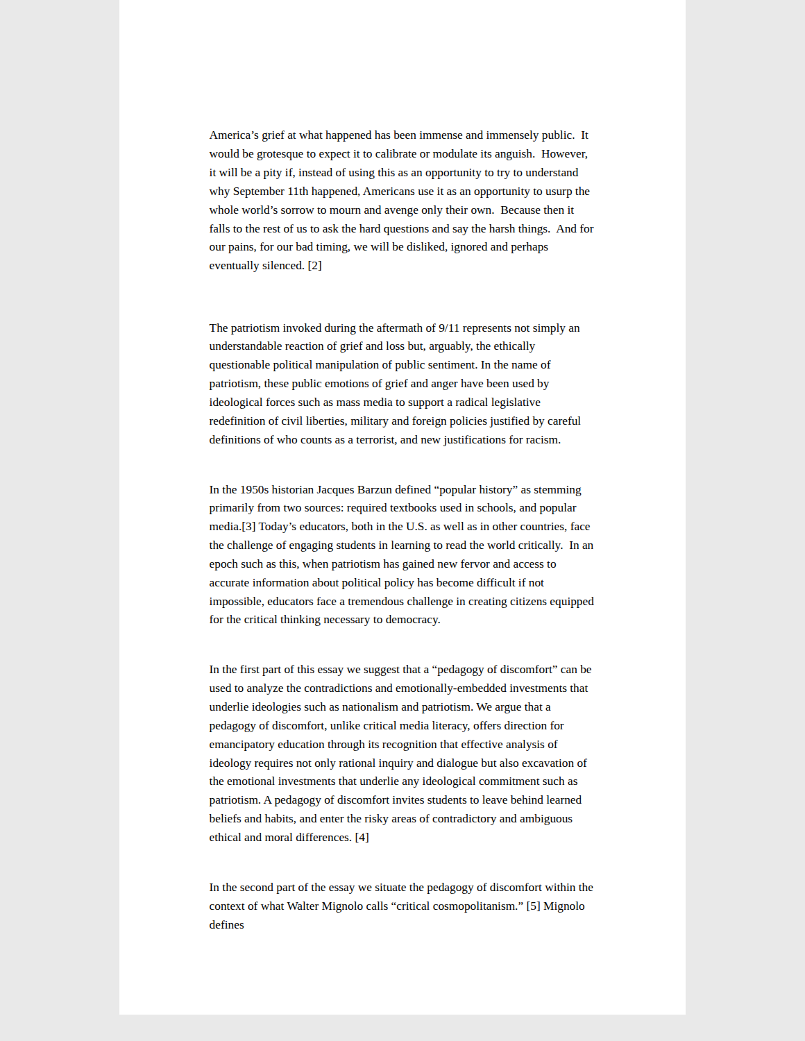America’s grief at what happened has been immense and immensely public. It would be grotesque to expect it to calibrate or modulate its anguish. However, it will be a pity if, instead of using this as an opportunity to try to understand why September 11th happened, Americans use it as an opportunity to usurp the whole world’s sorrow to mourn and avenge only their own. Because then it falls to the rest of us to ask the hard questions and say the harsh things. And for our pains, for our bad timing, we will be disliked, ignored and perhaps eventually silenced. [2]
The patriotism invoked during the aftermath of 9/11 represents not simply an understandable reaction of grief and loss but, arguably, the ethically questionable political manipulation of public sentiment. In the name of patriotism, these public emotions of grief and anger have been used by ideological forces such as mass media to support a radical legislative redefinition of civil liberties, military and foreign policies justified by careful definitions of who counts as a terrorist, and new justifications for racism.
In the 1950s historian Jacques Barzun defined “popular history” as stemming primarily from two sources: required textbooks used in schools, and popular media.[3] Today’s educators, both in the U.S. as well as in other countries, face the challenge of engaging students in learning to read the world critically. In an epoch such as this, when patriotism has gained new fervor and access to accurate information about political policy has become difficult if not impossible, educators face a tremendous challenge in creating citizens equipped for the critical thinking necessary to democracy.
In the first part of this essay we suggest that a “pedagogy of discomfort” can be used to analyze the contradictions and emotionally-embedded investments that underlie ideologies such as nationalism and patriotism. We argue that a pedagogy of discomfort, unlike critical media literacy, offers direction for emancipatory education through its recognition that effective analysis of ideology requires not only rational inquiry and dialogue but also excavation of the emotional investments that underlie any ideological commitment such as patriotism. A pedagogy of discomfort invites students to leave behind learned beliefs and habits, and enter the risky areas of contradictory and ambiguous ethical and moral differences. [4]
In the second part of the essay we situate the pedagogy of discomfort within the context of what Walter Mignolo calls “critical cosmopolitanism.” [5] Mignolo defines